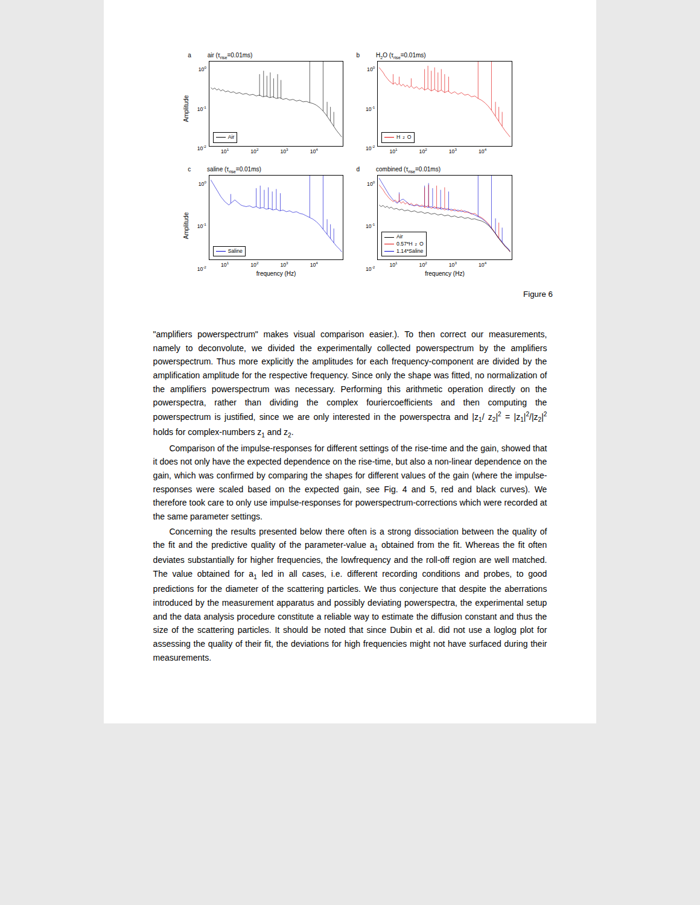aair (τrise=0.01ms)
Amplitude
100 10-1 10-2
Air
101 102 103 104
bH2O (τrise=0.01ms)
100 10-1 10-2
H2O
101 102 103 104
csaline (τrise=0.01ms)
Amplitude
100 10-1 10-2
Saline
101 102 103 104
frequency (Hz)
dcombined (τrise=0.01ms)
100 10-1 10-2
Air
0.57*H2O
1.14*Saline
101 102 103 104
frequency (Hz)
Figure 6
"amplifiers powerspectrum" makes visual comparison easier.). To then correct our measurements, namely to deconvolute, we divided the experimentally collected powerspectrum by the amplifiers powerspectrum. Thus more explicitly the amplitudes for each frequency-component are divided by the amplification amplitude for the respective frequency. Since only the shape was fitted, no normalization of the amplifiers powerspectrum was necessary. Performing this arithmetic operation directly on the powerspectra, rather than dividing the complex fouriercoefficients and then computing the powerspectrum is justified, since we are only interested in the powerspectra and |z1/ z2|2 = |z1|2/|z2|2 holds for complex-numbers z1 and z2.
Comparison of the impulse-responses for different settings of the rise-time and the gain, showed that it does not only have the expected dependence on the rise-time, but also a non-linear dependence on the gain, which was confirmed by comparing the shapes for different values of the gain (where the impulse-responses were scaled based on the expected gain, see Fig. 4 and 5, red and black curves). We therefore took care to only use impulse-responses for powerspectrum-corrections which were recorded at the same parameter settings.
Concerning the results presented below there often is a strong dissociation between the quality of the fit and the predictive quality of the parameter-value a1 obtained from the fit. Whereas the fit often deviates substantially for higher frequencies, the lowfrequency and the roll-off region are well matched. The value obtained for a1 led in all cases, i.e. different recording conditions and probes, to good predictions for the diameter of the scattering particles. We thus conjecture that despite the aberrations introduced by the measurement apparatus and possibly deviating powerspectra, the experimental setup and the data analysis procedure constitute a reliable way to estimate the diffusion constant and thus the size of the scattering particles. It should be noted that since Dubin et al. did not use a loglog plot for assessing the quality of their fit, the deviations for high frequencies might not have surfaced during their measurements.